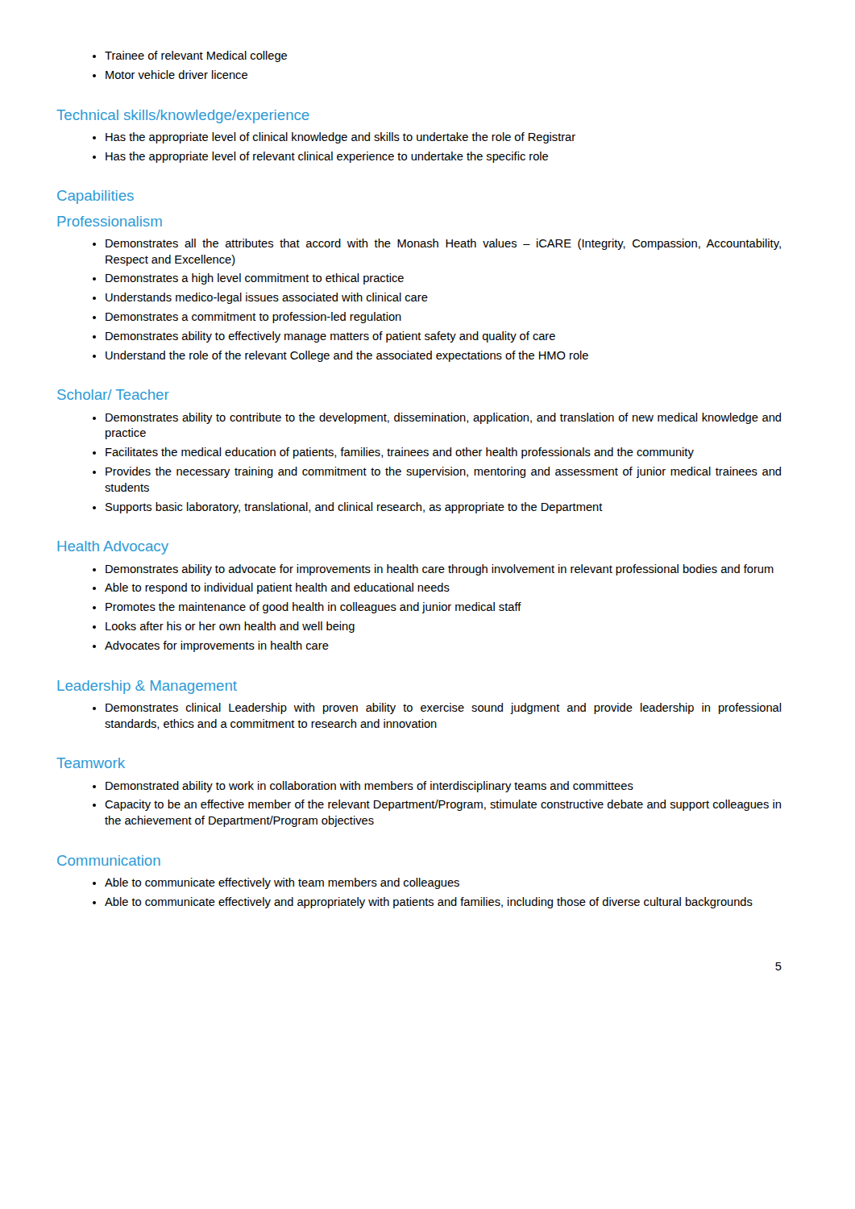Trainee of relevant Medical college
Motor vehicle driver licence
Technical skills/knowledge/experience
Has the appropriate level of clinical knowledge and skills to undertake the role of Registrar
Has the appropriate level of relevant clinical experience to undertake the specific role
Capabilities
Professionalism
Demonstrates all the attributes that accord with the Monash Heath values – iCARE (Integrity, Compassion, Accountability, Respect and Excellence)
Demonstrates a high level commitment to ethical practice
Understands medico-legal issues associated with clinical care
Demonstrates a commitment to profession-led regulation
Demonstrates ability to effectively manage matters of patient safety and quality of care
Understand the role of the relevant College and the associated expectations of the HMO role
Scholar/ Teacher
Demonstrates ability to contribute to the development, dissemination, application, and translation of new medical knowledge and practice
Facilitates the medical education of patients, families, trainees and other health professionals and the community
Provides the necessary training and commitment to the supervision, mentoring and assessment of junior medical trainees and students
Supports basic laboratory, translational, and clinical research, as appropriate to the Department
Health Advocacy
Demonstrates ability to advocate for improvements in health care through involvement in relevant professional bodies and forum
Able to respond to individual patient health and educational needs
Promotes the maintenance of good health in colleagues and junior medical staff
Looks after his or her own health and well being
Advocates for improvements in health care
Leadership & Management
Demonstrates clinical Leadership with proven ability to exercise sound judgment and provide leadership in professional standards, ethics and a commitment to research and innovation
Teamwork
Demonstrated ability to work in collaboration with members of interdisciplinary teams and committees
Capacity to be an effective member of the relevant Department/Program, stimulate constructive debate and support colleagues in the achievement of Department/Program objectives
Communication
Able to communicate effectively with team members and colleagues
Able to communicate effectively and appropriately with patients and families, including those of diverse cultural backgrounds
5